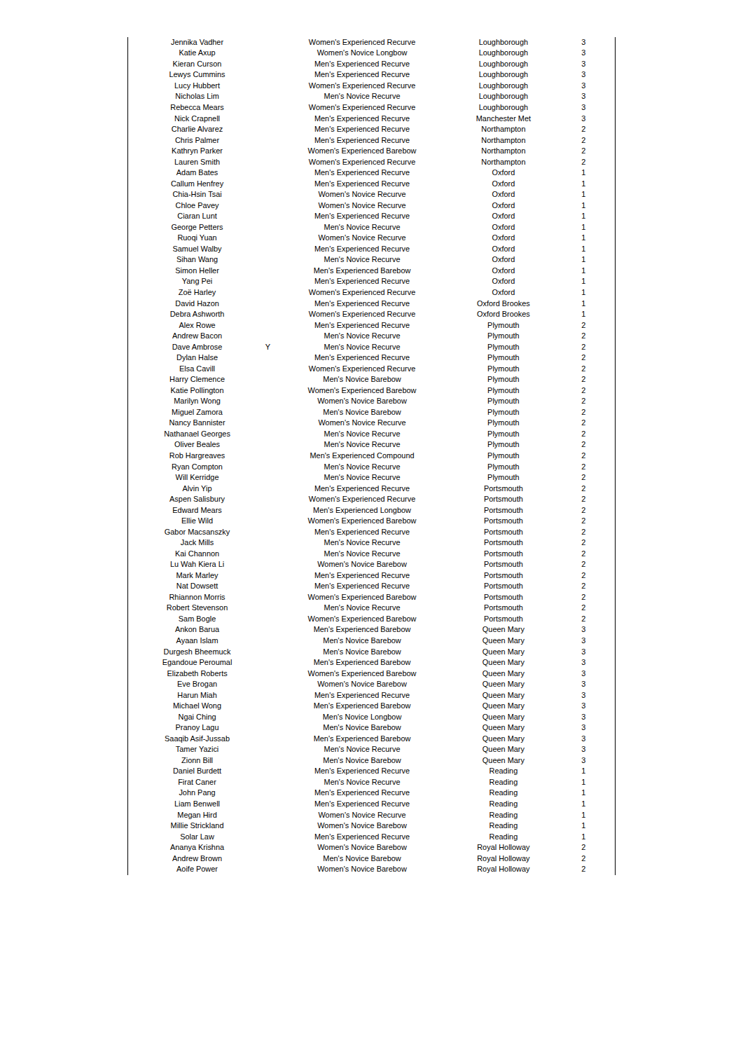| Jennika Vadher | | Women's Experienced Recurve | Loughborough | 3 |
| Katie Axup | | Women's Novice Longbow | Loughborough | 3 |
| Kieran Curson | | Men's Experienced Recurve | Loughborough | 3 |
| Lewys Cummins | | Men's Experienced Recurve | Loughborough | 3 |
| Lucy Hubbert | | Women's Experienced Recurve | Loughborough | 3 |
| Nicholas Lim | | Men's Novice Recurve | Loughborough | 3 |
| Rebecca Mears | | Women's Experienced Recurve | Loughborough | 3 |
| Nick Crapnell | | Men's Experienced Recurve | Manchester Met | 3 |
| Charlie Alvarez | | Men's Experienced Recurve | Northampton | 2 |
| Chris Palmer | | Men's Experienced Recurve | Northampton | 2 |
| Kathryn Parker | | Women's Experienced Barebow | Northampton | 2 |
| Lauren Smith | | Women's Experienced Recurve | Northampton | 2 |
| Adam Bates | | Men's Experienced Recurve | Oxford | 1 |
| Callum Henfrey | | Men's Experienced Recurve | Oxford | 1 |
| Chia-Hsin Tsai | | Women's Novice Recurve | Oxford | 1 |
| Chloe Pavey | | Women's Novice Recurve | Oxford | 1 |
| Ciaran Lunt | | Men's Experienced Recurve | Oxford | 1 |
| George Petters | | Men's Novice Recurve | Oxford | 1 |
| Ruoqi Yuan | | Women's Novice Recurve | Oxford | 1 |
| Samuel Walby | | Men's Experienced Recurve | Oxford | 1 |
| Sihan Wang | | Men's Novice Recurve | Oxford | 1 |
| Simon Heller | | Men's Experienced Barebow | Oxford | 1 |
| Yang Pei | | Men's Experienced Recurve | Oxford | 1 |
| Zoë Harley | | Women's Experienced Recurve | Oxford | 1 |
| David Hazon | | Men's Experienced Recurve | Oxford Brookes | 1 |
| Debra Ashworth | | Women's Experienced Recurve | Oxford Brookes | 1 |
| Alex Rowe | | Men's Experienced Recurve | Plymouth | 2 |
| Andrew Bacon | | Men's Novice Recurve | Plymouth | 2 |
| Dave Ambrose | Y | Men's Novice Recurve | Plymouth | 2 |
| Dylan Halse | | Men's Experienced Recurve | Plymouth | 2 |
| Elsa Cavill | | Women's Experienced Recurve | Plymouth | 2 |
| Harry Clemence | | Men's Novice Barebow | Plymouth | 2 |
| Katie Pollington | | Women's Experienced Barebow | Plymouth | 2 |
| Marilyn Wong | | Women's Novice Barebow | Plymouth | 2 |
| Miguel Zamora | | Men's Novice Barebow | Plymouth | 2 |
| Nancy Bannister | | Women's Novice Recurve | Plymouth | 2 |
| Nathanael Georges | | Men's Novice Recurve | Plymouth | 2 |
| Oliver Beales | | Men's Novice Recurve | Plymouth | 2 |
| Rob Hargreaves | | Men's Experienced Compound | Plymouth | 2 |
| Ryan Compton | | Men's Novice Recurve | Plymouth | 2 |
| Will Kerridge | | Men's Novice Recurve | Plymouth | 2 |
| Alvin Yip | | Men's Experienced Recurve | Portsmouth | 2 |
| Aspen Salisbury | | Women's Experienced Recurve | Portsmouth | 2 |
| Edward Mears | | Men's Experienced Longbow | Portsmouth | 2 |
| Ellie Wild | | Women's Experienced Barebow | Portsmouth | 2 |
| Gabor Macsanszky | | Men's Experienced Recurve | Portsmouth | 2 |
| Jack Mills | | Men's Novice Recurve | Portsmouth | 2 |
| Kai Channon | | Men's Novice Recurve | Portsmouth | 2 |
| Lu Wah Kiera Li | | Women's Novice Barebow | Portsmouth | 2 |
| Mark Marley | | Men's Experienced Recurve | Portsmouth | 2 |
| Nat Dowsett | | Men's Experienced Recurve | Portsmouth | 2 |
| Rhiannon Morris | | Women's Experienced Barebow | Portsmouth | 2 |
| Robert Stevenson | | Men's Novice Recurve | Portsmouth | 2 |
| Sam Bogle | | Women's Experienced Barebow | Portsmouth | 2 |
| Ankon Barua | | Men's Experienced Barebow | Queen Mary | 3 |
| Ayaan Islam | | Men's Novice Barebow | Queen Mary | 3 |
| Durgesh Bheemuck | | Men's Novice Barebow | Queen Mary | 3 |
| Egandoue Peroumal | | Men's Experienced Barebow | Queen Mary | 3 |
| Elizabeth Roberts | | Women's Experienced Barebow | Queen Mary | 3 |
| Eve Brogan | | Women's Novice Barebow | Queen Mary | 3 |
| Harun Miah | | Men's Experienced Recurve | Queen Mary | 3 |
| Michael Wong | | Men's Experienced Barebow | Queen Mary | 3 |
| Ngai Ching | | Men's Novice Longbow | Queen Mary | 3 |
| Pranoy Lagu | | Men's Novice Barebow | Queen Mary | 3 |
| Saaqib Asif-Jussab | | Men's Experienced Barebow | Queen Mary | 3 |
| Tamer Yazici | | Men's Novice Recurve | Queen Mary | 3 |
| Zionn Bill | | Men's Novice Barebow | Queen Mary | 3 |
| Daniel Burdett | | Men's Experienced Recurve | Reading | 1 |
| Firat Caner | | Men's Novice Recurve | Reading | 1 |
| John Pang | | Men's Experienced Recurve | Reading | 1 |
| Liam Benwell | | Men's Experienced Recurve | Reading | 1 |
| Megan Hird | | Women's Novice Recurve | Reading | 1 |
| Millie Strickland | | Women's Novice Barebow | Reading | 1 |
| Solar Law | | Men's Experienced Recurve | Reading | 1 |
| Ananya Krishna | | Women's Novice Barebow | Royal Holloway | 2 |
| Andrew Brown | | Men's Novice Barebow | Royal Holloway | 2 |
| Aoife Power | | Women's Novice Barebow | Royal Holloway | 2 |